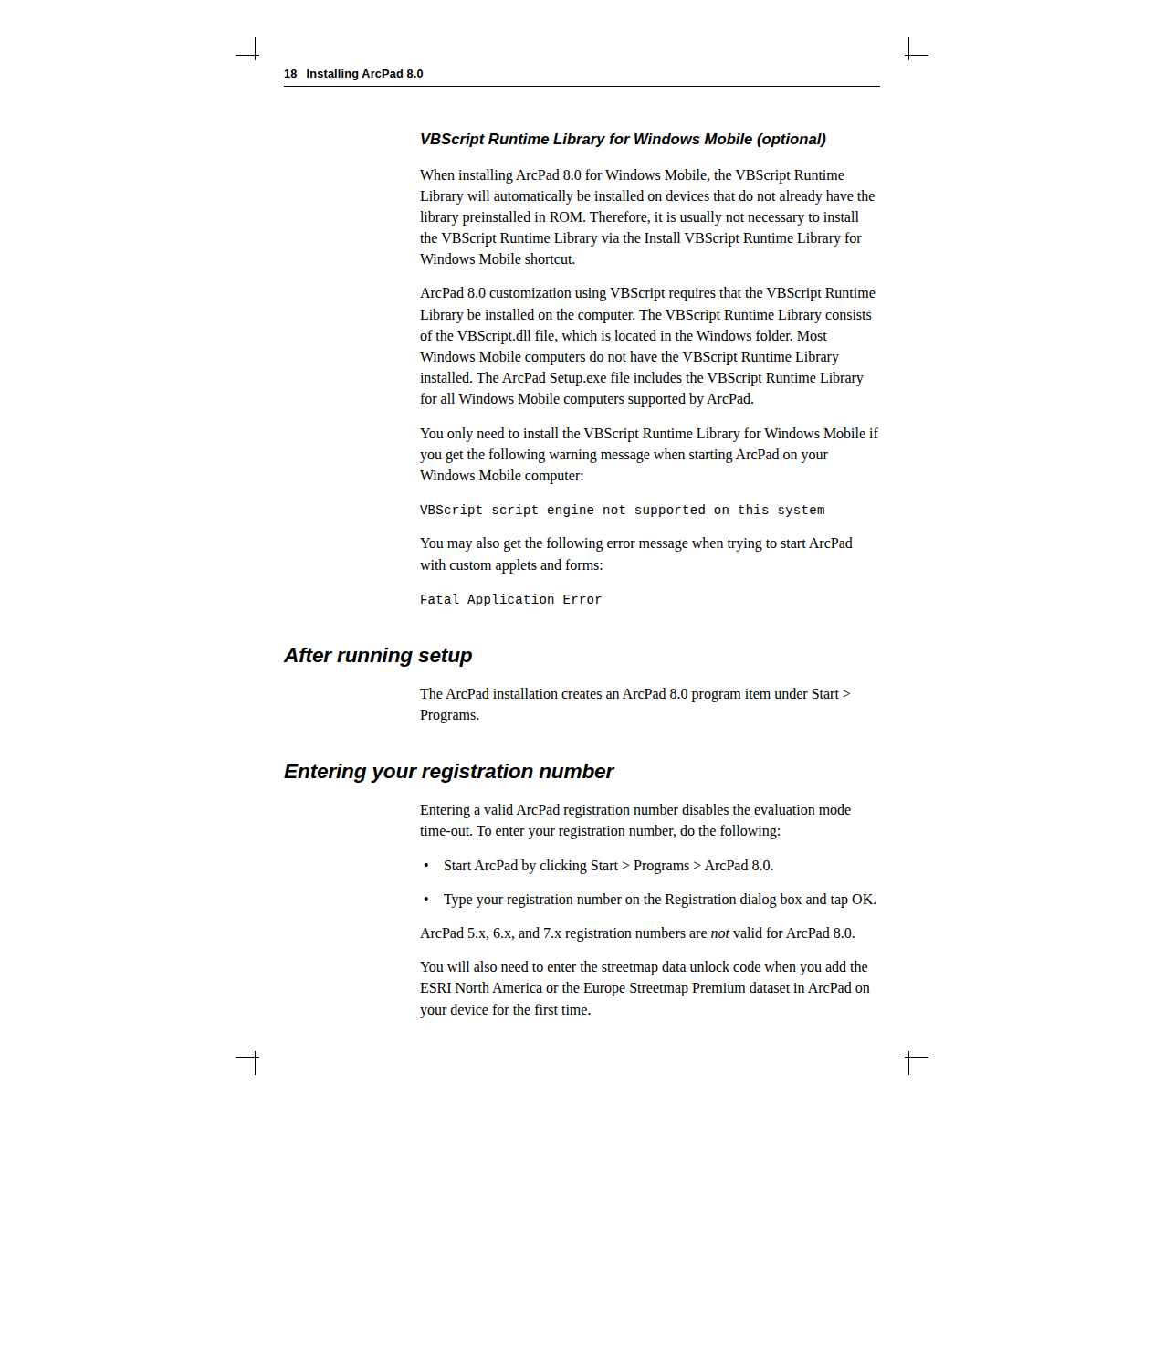18 Installing ArcPad 8.0
VBScript Runtime Library for Windows Mobile (optional)
When installing ArcPad 8.0 for Windows Mobile, the VBScript Runtime Library will automatically be installed on devices that do not already have the library preinstalled in ROM. Therefore, it is usually not necessary to install the VBScript Runtime Library via the Install VBScript Runtime Library for Windows Mobile shortcut.
ArcPad 8.0 customization using VBScript requires that the VBScript Runtime Library be installed on the computer. The VBScript Runtime Library consists of the VBScript.dll file, which is located in the Windows folder. Most Windows Mobile computers do not have the VBScript Runtime Library installed. The ArcPad Setup.exe file includes the VBScript Runtime Library for all Windows Mobile computers supported by ArcPad.
You only need to install the VBScript Runtime Library for Windows Mobile if you get the following warning message when starting ArcPad on your Windows Mobile computer:
VBScript script engine not supported on this system
You may also get the following error message when trying to start ArcPad with custom applets and forms:
Fatal Application Error
After running setup
The ArcPad installation creates an ArcPad 8.0 program item under Start > Programs.
Entering your registration number
Entering a valid ArcPad registration number disables the evaluation mode time-out. To enter your registration number, do the following:
Start ArcPad by clicking Start > Programs > ArcPad 8.0.
Type your registration number on the Registration dialog box and tap OK.
ArcPad 5.x, 6.x, and 7.x registration numbers are not valid for ArcPad 8.0.
You will also need to enter the streetmap data unlock code when you add the ESRI North America or the Europe Streetmap Premium dataset in ArcPad on your device for the first time.